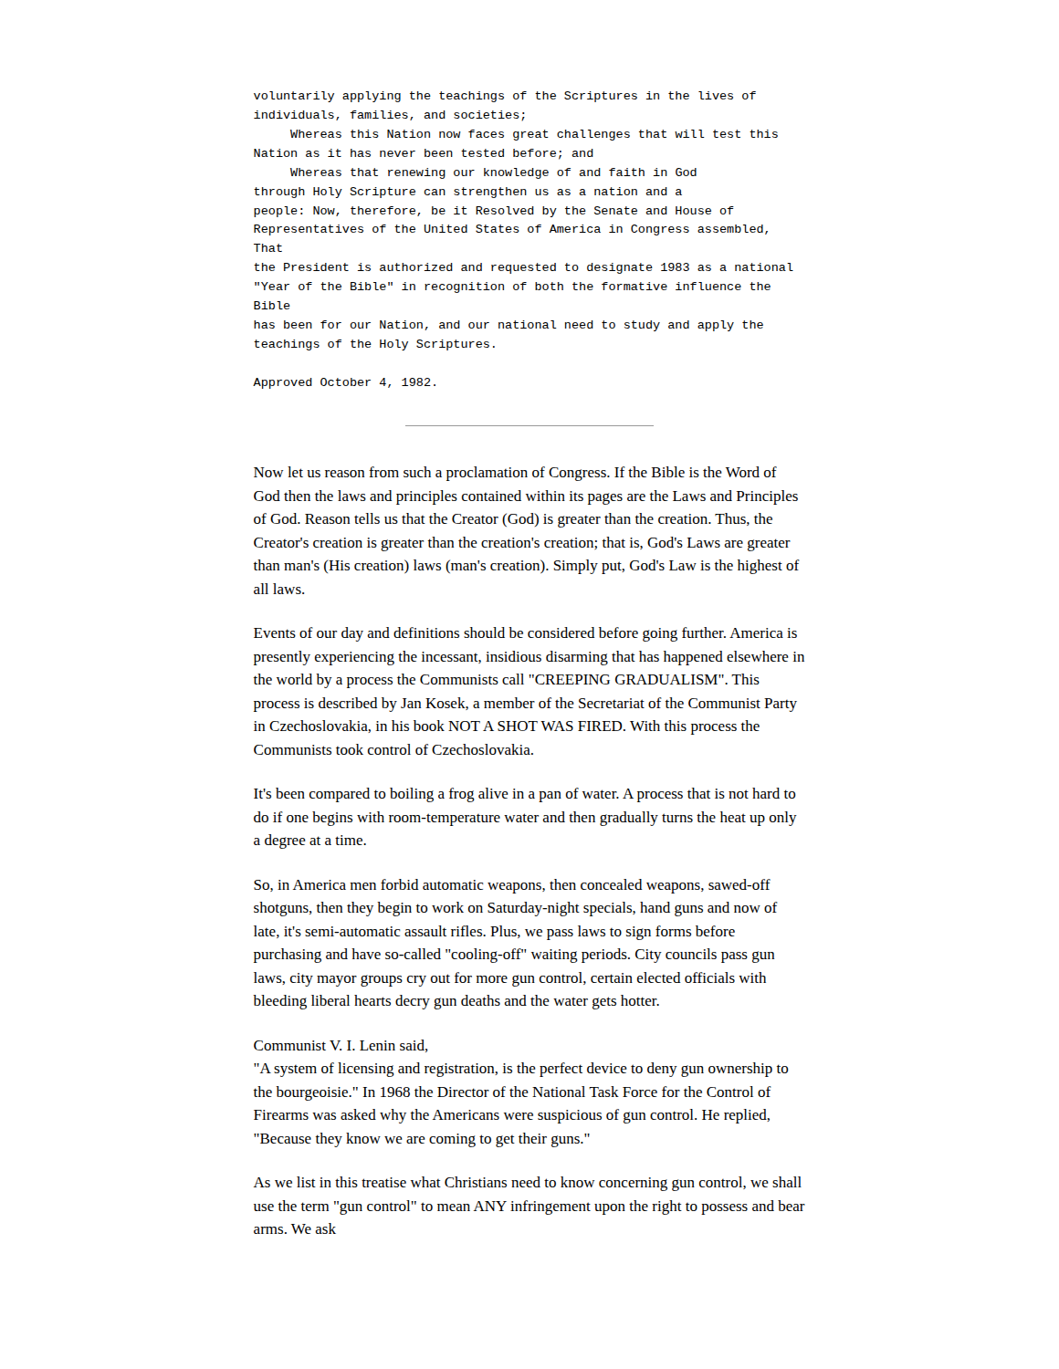voluntarily applying the teachings of the Scriptures in the lives of
individuals, families, and societies;
     Whereas this Nation now faces great challenges that will test this
Nation as it has never been tested before; and
     Whereas that renewing our knowledge of and faith in God
through Holy Scripture can strengthen us as a nation and a
people: Now, therefore, be it Resolved by the Senate and House of
Representatives of the United States of America in Congress assembled,  That
the President is authorized and requested to designate 1983 as a national
"Year of the Bible" in recognition of both the formative influence the Bible
has been for our Nation, and our national need to study and apply the
teachings of the Holy Scriptures.

Approved October 4, 1982.
Now let us reason from such a proclamation of Congress. If the Bible is the Word of God then the laws and principles contained within its pages are the Laws and Principles of God. Reason tells us that the Creator (God) is greater than the creation. Thus, the Creator's creation is greater than the creation's creation; that is, God's Laws are greater than man's (His creation) laws (man's creation). Simply put, God's Law is the highest of all laws.
Events of our day and definitions should be considered before going further. America is presently experiencing the incessant, insidious disarming that has happened elsewhere in the world by a process the Communists call "CREEPING GRADUALISM". This process is described by Jan Kosek, a member of the Secretariat of the Communist Party in Czechoslovakia, in his book NOT A SHOT WAS FIRED. With this process the Communists took control of Czechoslovakia.
It's been compared to boiling a frog alive in a pan of water. A process that is not hard to do if one begins with room-temperature water and then gradually turns the heat up only a degree at a time.
So, in America men forbid automatic weapons, then concealed weapons, sawed-off shotguns, then they begin to work on Saturday-night specials, hand guns and now of late, it's semi-automatic assault rifles. Plus, we pass laws to sign forms before purchasing and have so-called "cooling-off" waiting periods. City councils pass gun laws, city mayor groups cry out for more gun control, certain elected officials with bleeding liberal hearts decry gun deaths and the water gets hotter.
Communist V. I. Lenin said,
"A system of licensing and registration, is the perfect device to deny gun ownership to the bourgeoisie." In 1968 the Director of the National Task Force for the Control of Firearms was asked why the Americans were suspicious of gun control. He replied, "Because they know we are coming to get their guns."
As we list in this treatise what Christians need to know concerning gun control, we shall use the term "gun control" to mean ANY infringement upon the right to possess and bear arms. We ask